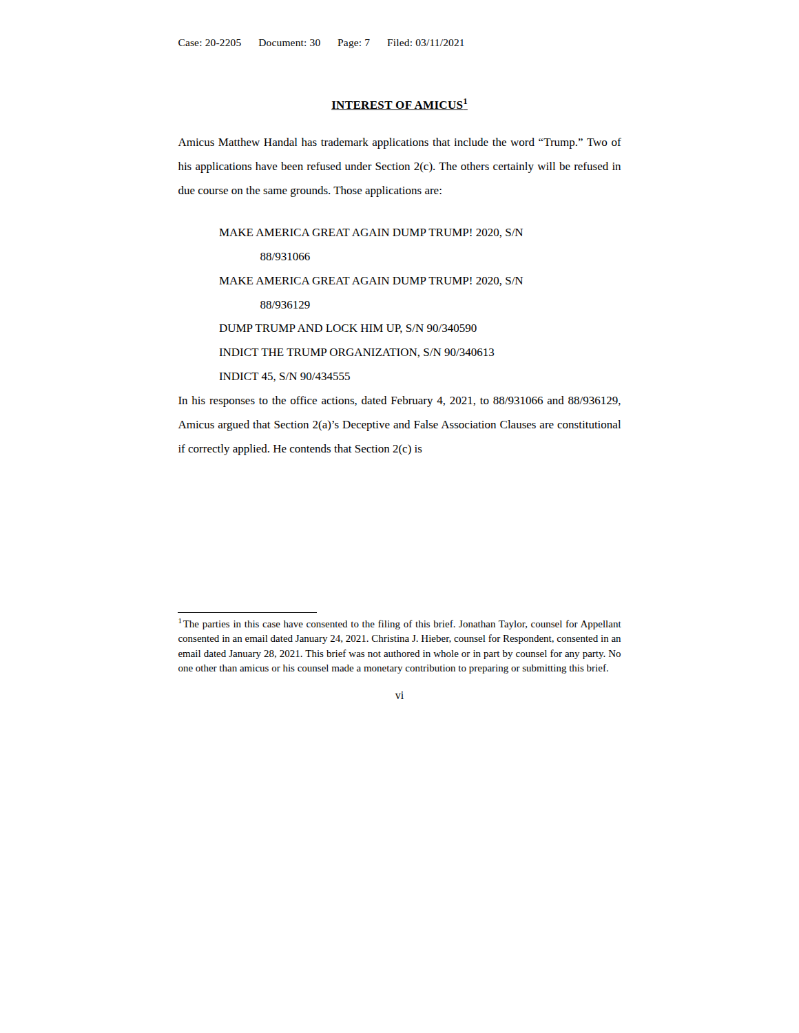Case: 20-2205 Document: 30 Page: 7 Filed: 03/11/2021
INTEREST OF AMICUS1
Amicus Matthew Handal has trademark applications that include the word “Trump.” Two of his applications have been refused under Section 2(c). The others certainly will be refused in due course on the same grounds. Those applications are:
MAKE AMERICA GREAT AGAIN DUMP TRUMP! 2020, S/N88/931066
MAKE AMERICA GREAT AGAIN DUMP TRUMP! 2020, S/N88/936129
DUMP TRUMP AND LOCK HIM UP, S/N 90/340590
INDICT THE TRUMP ORGANIZATION, S/N 90/340613
INDICT 45, S/N 90/434555
In his responses to the office actions, dated February 4, 2021, to 88/931066 and 88/936129, Amicus argued that Section 2(a)’s Deceptive and False Association Clauses are constitutional if correctly applied. He contends that Section 2(c) is
1The parties in this case have consented to the filing of this brief. Jonathan Taylor, counsel for Appellant consented in an email dated January 24, 2021. Christina J. Hieber, counsel for Respondent, consented in an email dated January 28, 2021. This brief was not authored in whole or in part by counsel for any party. No one other than amicus or his counsel made a monetary contribution to preparing or submitting this brief.
vi